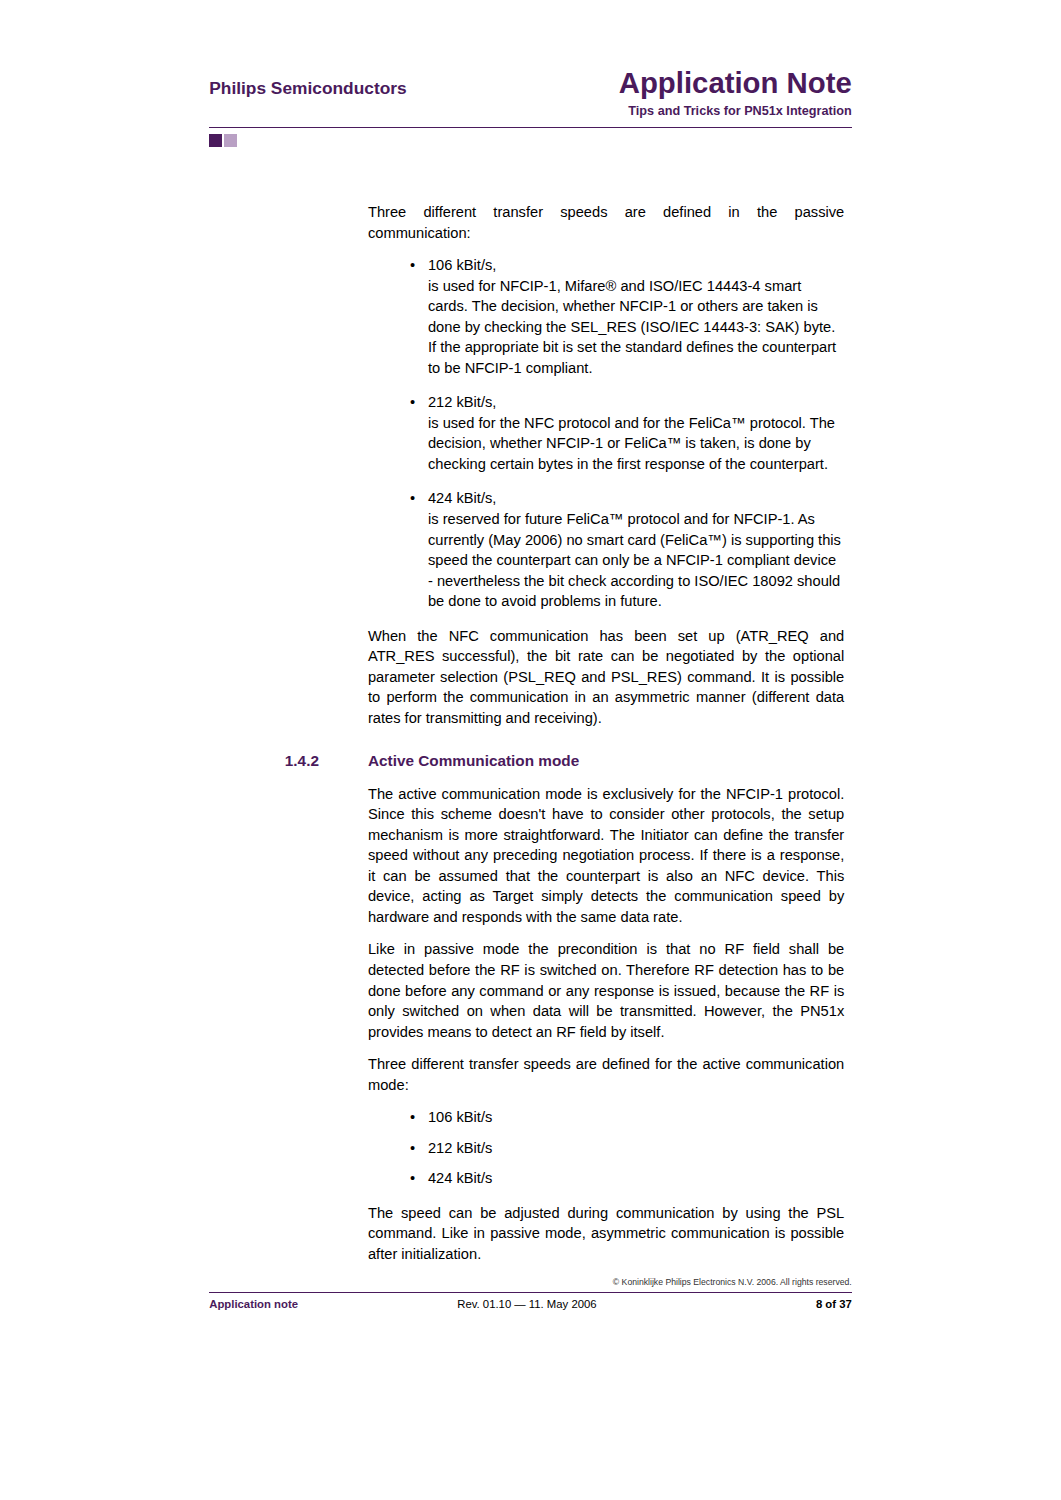Philips Semiconductors
Application Note
Tips and Tricks for PN51x Integration
Three different transfer speeds are defined in the passive communication:
106 kBit/s,
is used for NFCIP-1, Mifare® and ISO/IEC 14443-4 smart cards. The decision, whether NFCIP-1 or others are taken is done by checking the SEL_RES (ISO/IEC 14443-3: SAK) byte. If the appropriate bit is set the standard defines the counterpart to be NFCIP-1 compliant.
212 kBit/s,
is used for the NFC protocol and for the FeliCa™ protocol. The decision, whether NFCIP-1 or FeliCa™ is taken, is done by checking certain bytes in the first response of the counterpart.
424 kBit/s,
is reserved for future FeliCa™ protocol and for NFCIP-1. As currently (May 2006) no smart card (FeliCa™) is supporting this speed the counterpart can only be a NFCIP-1 compliant device - nevertheless the bit check according to ISO/IEC 18092 should be done to avoid problems in future.
When the NFC communication has been set up (ATR_REQ and ATR_RES successful), the bit rate can be negotiated by the optional parameter selection (PSL_REQ and PSL_RES) command. It is possible to perform the communication in an asymmetric manner (different data rates for transmitting and receiving).
1.4.2
Active Communication mode
The active communication mode is exclusively for the NFCIP-1 protocol. Since this scheme doesn't have to consider other protocols, the setup mechanism is more straightforward. The Initiator can define the transfer speed without any preceding negotiation process. If there is a response, it can be assumed that the counterpart is also an NFC device. This device, acting as Target simply detects the communication speed by hardware and responds with the same data rate.
Like in passive mode the precondition is that no RF field shall be detected before the RF is switched on. Therefore RF detection has to be done before any command or any response is issued, because the RF is only switched on when data will be transmitted. However, the PN51x provides means to detect an RF field by itself.
Three different transfer speeds are defined for the active communication mode:
106 kBit/s
212 kBit/s
424 kBit/s
The speed can be adjusted during communication by using the PSL command. Like in passive mode, asymmetric communication is possible after initialization.
© Koninklijke Philips Electronics N.V. 2006. All rights reserved.
Application note
Rev. 01.10 — 11. May 2006
8 of 37